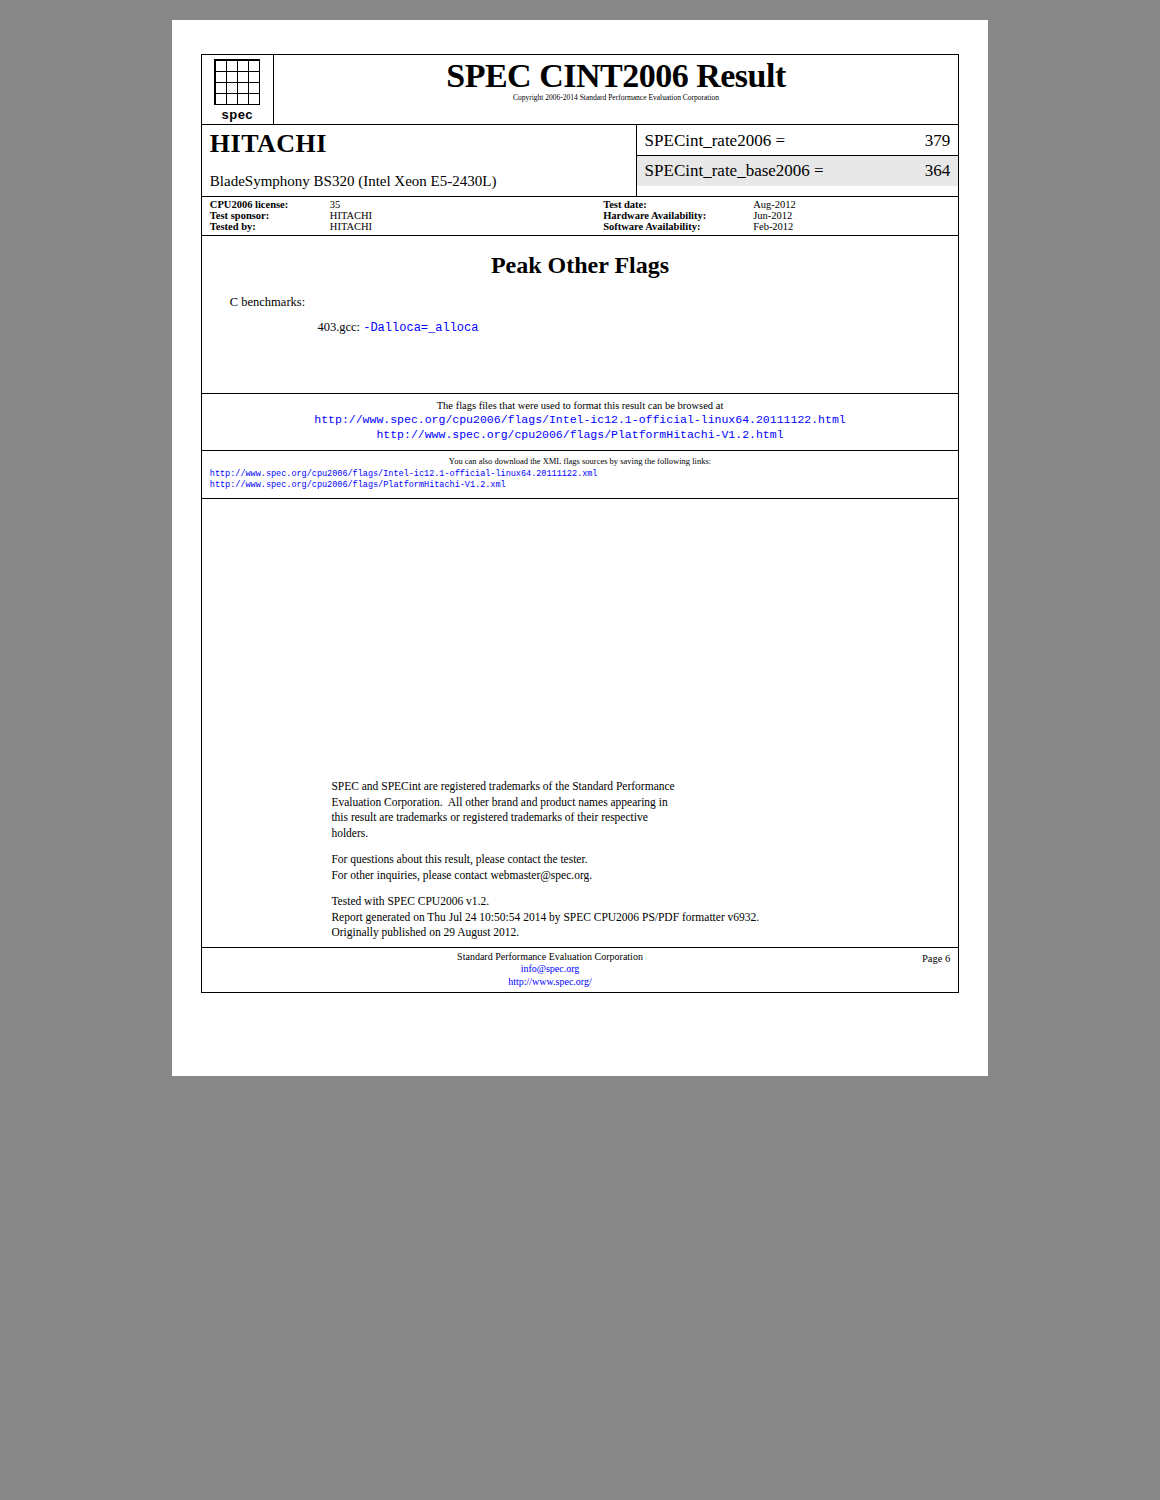spec
SPEC CINT2006 Result
Copyright 2006-2014 Standard Performance Evaluation Corporation
HITACHI
BladeSymphony BS320 (Intel Xeon E5-2430L)
SPECint_rate2006 = 379
SPECint_rate_base2006 = 364
CPU2006 license: 35
Test sponsor: HITACHI
Tested by: HITACHI
Test date: Aug-2012
Hardware Availability: Jun-2012
Software Availability: Feb-2012
Peak Other Flags
C benchmarks:
403.gcc: -Dalloca=_alloca
The flags files that were used to format this result can be browsed at
http://www.spec.org/cpu2006/flags/Intel-ic12.1-official-linux64.20111122.html
http://www.spec.org/cpu2006/flags/PlatformHitachi-V1.2.html
You can also download the XML flags sources by saving the following links:
http://www.spec.org/cpu2006/flags/Intel-ic12.1-official-linux64.20111122.xml
http://www.spec.org/cpu2006/flags/PlatformHitachi-V1.2.xml
SPEC and SPECint are registered trademarks of the Standard Performance
Evaluation Corporation. All other brand and product names appearing in
this result are trademarks or registered trademarks of their respective
holders.
For questions about this result, please contact the tester.
For other inquiries, please contact webmaster@spec.org.
Tested with SPEC CPU2006 v1.2.
Report generated on Thu Jul 24 10:50:54 2014 by SPEC CPU2006 PS/PDF formatter v6932.
Originally published on 29 August 2012.
Standard Performance Evaluation Corporation
info@spec.org
http://www.spec.org/
Page 6